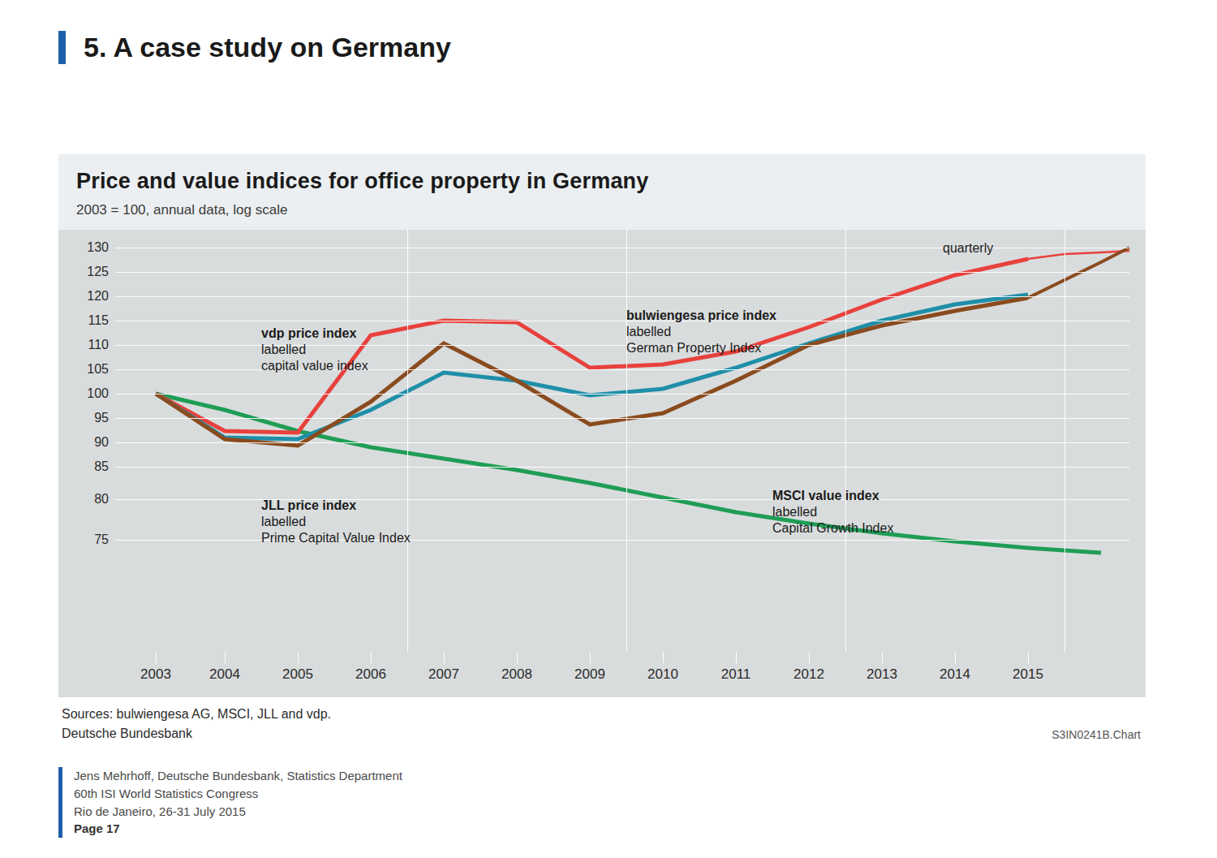5. A case study on Germany
Price and value indices for office property in Germany
2003 = 100, annual data, log scale
130 125 120 115 110 105 100 95 90 85 80 75
vdp price index
labelled
capital value index
bulwiengesa price index
labelled
German Property Index
JLL price index
labelled
Prime Capital Value Index
MSCI value index
labelled
Capital Growth Index
quarterly
2003
2004
2005
2006
2007
2008
2009
2010
2011
2012
2013
2014
2015
Sources: bulwiengesa AG, MSCI, JLL and vdp.
Deutsche Bundesbank
S3IN0241B.Chart
Jens Mehrhoff, Deutsche Bundesbank, Statistics Department
60th ISI World Statistics Congress
Rio de Janeiro, 26-31 July 2015
Page 17